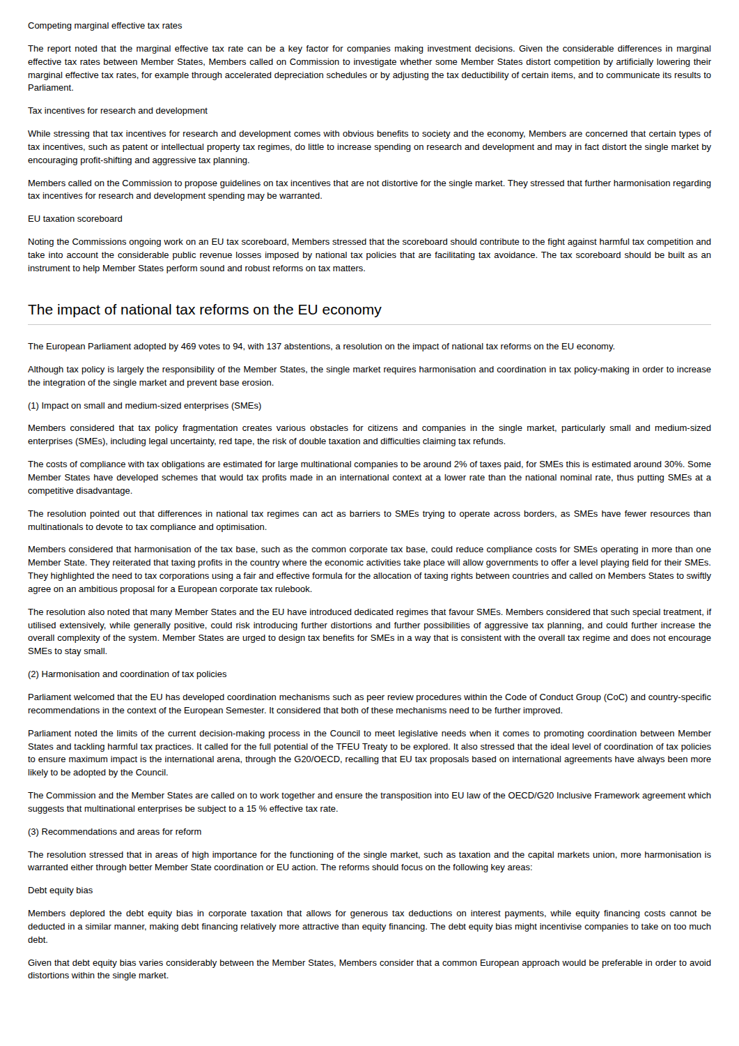Competing marginal effective tax rates
The report noted that the marginal effective tax rate can be a key factor for companies making investment decisions. Given the considerable differences in marginal effective tax rates between Member States, Members called on Commission to investigate whether some Member States distort competition by artificially lowering their marginal effective tax rates, for example through accelerated depreciation schedules or by adjusting the tax deductibility of certain items, and to communicate its results to Parliament.
Tax incentives for research and development
While stressing that tax incentives for research and development comes with obvious benefits to society and the economy, Members are concerned that certain types of tax incentives, such as patent or intellectual property tax regimes, do little to increase spending on research and development and may in fact distort the single market by encouraging profit-shifting and aggressive tax planning.
Members called on the Commission to propose guidelines on tax incentives that are not distortive for the single market. They stressed that further harmonisation regarding tax incentives for research and development spending may be warranted.
EU taxation scoreboard
Noting the Commissions ongoing work on an EU tax scoreboard, Members stressed that the scoreboard should contribute to the fight against harmful tax competition and take into account the considerable public revenue losses imposed by national tax policies that are facilitating tax avoidance. The tax scoreboard should be built as an instrument to help Member States perform sound and robust reforms on tax matters.
The impact of national tax reforms on the EU economy
The European Parliament adopted by 469 votes to 94, with 137 abstentions, a resolution on the impact of national tax reforms on the EU economy.
Although tax policy is largely the responsibility of the Member States, the single market requires harmonisation and coordination in tax policy-making in order to increase the integration of the single market and prevent base erosion.
(1) Impact on small and medium-sized enterprises (SMEs)
Members considered that tax policy fragmentation creates various obstacles for citizens and companies in the single market, particularly small and medium-sized enterprises (SMEs), including legal uncertainty, red tape, the risk of double taxation and difficulties claiming tax refunds.
The costs of compliance with tax obligations are estimated for large multinational companies to be around 2% of taxes paid, for SMEs this is estimated around 30%. Some Member States have developed schemes that would tax profits made in an international context at a lower rate than the national nominal rate, thus putting SMEs at a competitive disadvantage.
The resolution pointed out that differences in national tax regimes can act as barriers to SMEs trying to operate across borders, as SMEs have fewer resources than multinationals to devote to tax compliance and optimisation.
Members considered that harmonisation of the tax base, such as the common corporate tax base, could reduce compliance costs for SMEs operating in more than one Member State. They reiterated that taxing profits in the country where the economic activities take place will allow governments to offer a level playing field for their SMEs. They highlighted the need to tax corporations using a fair and effective formula for the allocation of taxing rights between countries and called on Members States to swiftly agree on an ambitious proposal for a European corporate tax rulebook.
The resolution also noted that many Member States and the EU have introduced dedicated regimes that favour SMEs. Members considered that such special treatment, if utilised extensively, while generally positive, could risk introducing further distortions and further possibilities of aggressive tax planning, and could further increase the overall complexity of the system. Member States are urged to design tax benefits for SMEs in a way that is consistent with the overall tax regime and does not encourage SMEs to stay small.
(2) Harmonisation and coordination of tax policies
Parliament welcomed that the EU has developed coordination mechanisms such as peer review procedures within the Code of Conduct Group (CoC) and country-specific recommendations in the context of the European Semester. It considered that both of these mechanisms need to be further improved.
Parliament noted the limits of the current decision-making process in the Council to meet legislative needs when it comes to promoting coordination between Member States and tackling harmful tax practices. It called for the full potential of the TFEU Treaty to be explored. It also stressed that the ideal level of coordination of tax policies to ensure maximum impact is the international arena, through the G20/OECD, recalling that EU tax proposals based on international agreements have always been more likely to be adopted by the Council.
The Commission and the Member States are called on to work together and ensure the transposition into EU law of the OECD/G20 Inclusive Framework agreement which suggests that multinational enterprises be subject to a 15 % effective tax rate.
(3) Recommendations and areas for reform
The resolution stressed that in areas of high importance for the functioning of the single market, such as taxation and the capital markets union, more harmonisation is warranted either through better Member State coordination or EU action. The reforms should focus on the following key areas:
Debt equity bias
Members deplored the debt equity bias in corporate taxation that allows for generous tax deductions on interest payments, while equity financing costs cannot be deducted in a similar manner, making debt financing relatively more attractive than equity financing. The debt equity bias might incentivise companies to take on too much debt.
Given that debt equity bias varies considerably between the Member States, Members consider that a common European approach would be preferable in order to avoid distortions within the single market.